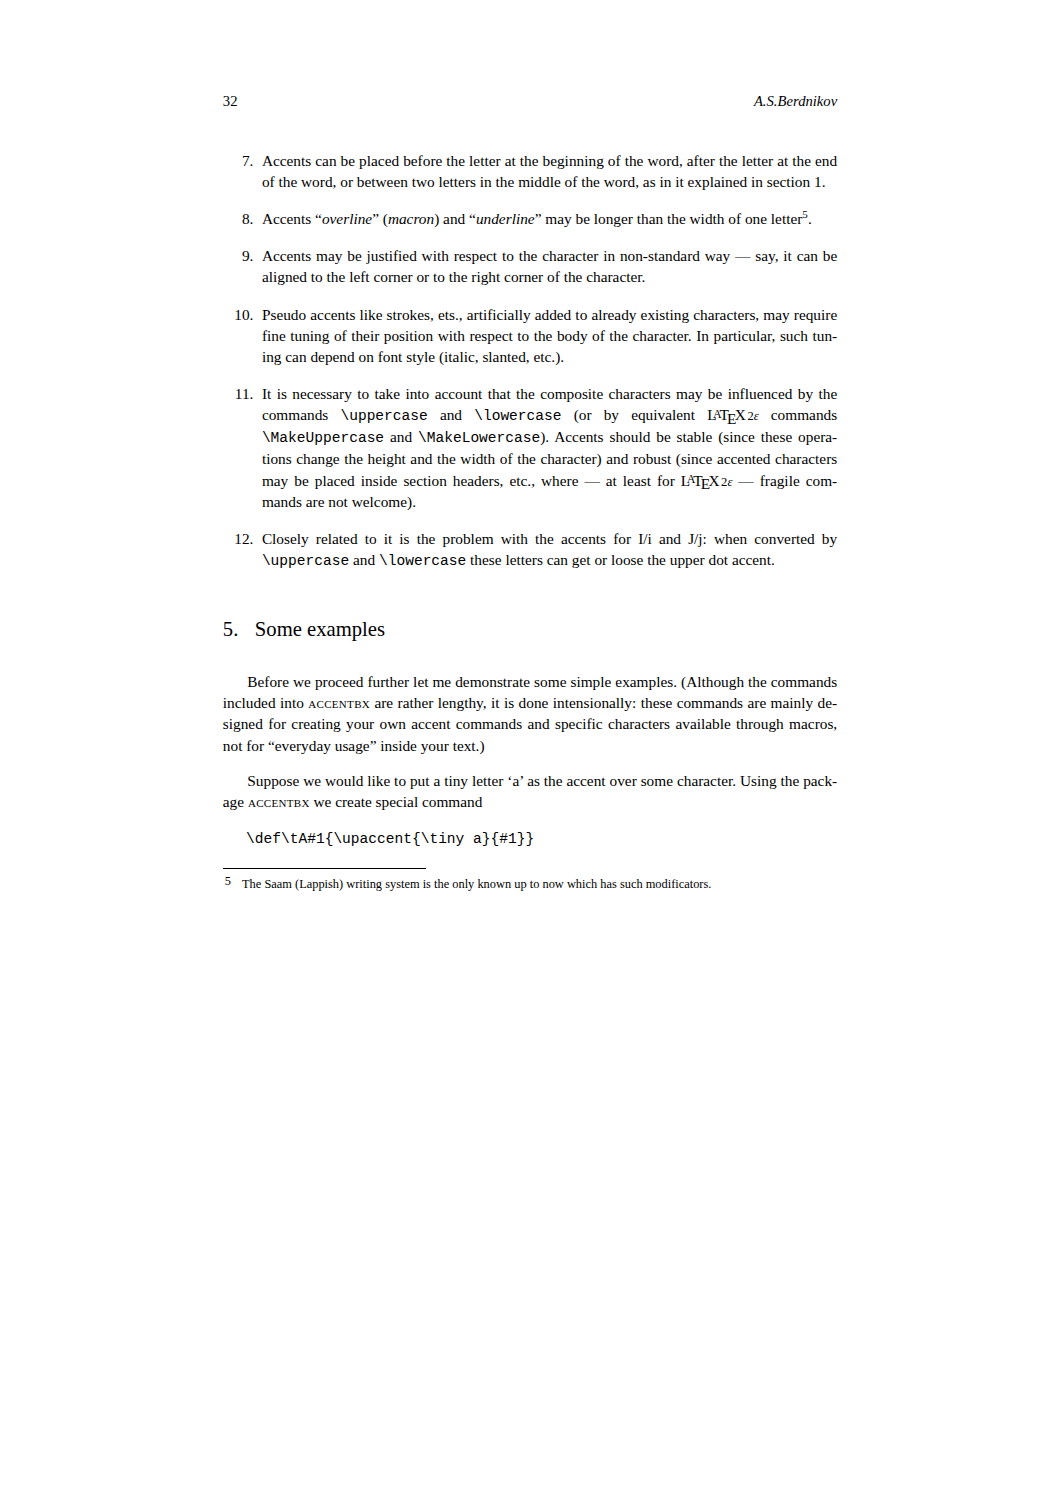32 A.S.Berdnikov
Accents can be placed before the letter at the beginning of the word, after the letter at the end of the word, or between two letters in the middle of the word, as in it explained in section 1.
Accents “overline” (macron) and “underline” may be longer than the width of one letter5.
Accents may be justified with respect to the character in non-standard way — say, it can be aligned to the left corner or to the right corner of the character.
Pseudo accents like strokes, ets., artificially added to already existing characters, may require fine tuning of their position with respect to the body of the character. In particular, such tuning can depend on font style (italic, slanted, etc.).
It is necessary to take into account that the composite characters may be influenced by the commands \uppercase and \lowercase (or by equivalent LATEX2ε commands \MakeUppercase and \MakeLowercase). Accents should be stable (since these operations change the height and the width of the character) and robust (since accented characters may be placed inside section headers, etc., where — at least for LATEX2ε — fragile commands are not welcome).
Closely related to it is the problem with the accents for I/i and J/j: when converted by \uppercase and \lowercase these letters can get or loose the upper dot accent.
5. Some examples
Before we proceed further let me demonstrate some simple examples. (Although the commands included into accentbx are rather lengthy, it is done intensionally: these commands are mainly designed for creating your own accent commands and specific characters available through macros, not for “everyday usage” inside your text.)
Suppose we would like to put a tiny letter ‘a’ as the accent over some character. Using the package accentbx we create special command
\def\tA#1{\upaccent{\tiny a}{#1}}
5 The Saam (Lappish) writing system is the only known up to now which has such modificators.